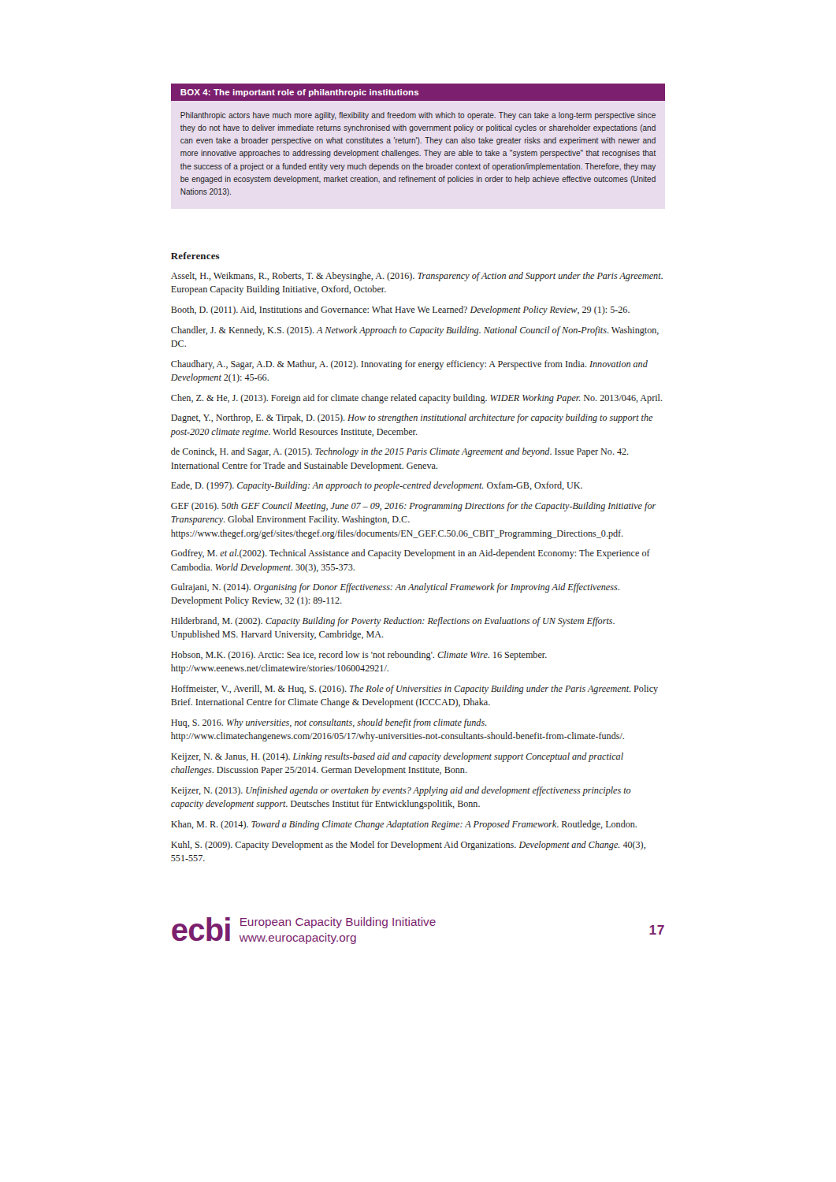BOX 4: The important role of philanthropic institutions
Philanthropic actors have much more agility, flexibility and freedom with which to operate. They can take a long-term perspective since they do not have to deliver immediate returns synchronised with government policy or political cycles or shareholder expectations (and can even take a broader perspective on what constitutes a 'return'). They can also take greater risks and experiment with newer and more innovative approaches to addressing development challenges. They are able to take a "system perspective" that recognises that the success of a project or a funded entity very much depends on the broader context of operation/implementation. Therefore, they may be engaged in ecosystem development, market creation, and refinement of policies in order to help achieve effective outcomes (United Nations 2013).
References
Asselt, H., Weikmans, R., Roberts, T. & Abeysinghe, A. (2016). Transparency of Action and Support under the Paris Agreement. European Capacity Building Initiative, Oxford, October.
Booth, D. (2011). Aid, Institutions and Governance: What Have We Learned? Development Policy Review, 29 (1): 5-26.
Chandler, J. & Kennedy, K.S. (2015). A Network Approach to Capacity Building. National Council of Non-Profits. Washington, DC.
Chaudhary, A., Sagar, A.D. & Mathur, A. (2012). Innovating for energy efficiency: A Perspective from India. Innovation and Development 2(1): 45-66.
Chen, Z. & He, J. (2013). Foreign aid for climate change related capacity building. WIDER Working Paper. No. 2013/046, April.
Dagnet, Y., Northrop, E. & Tirpak, D. (2015). How to strengthen institutional architecture for capacity building to support the post-2020 climate regime. World Resources Institute, December.
de Coninck, H. and Sagar, A. (2015). Technology in the 2015 Paris Climate Agreement and beyond. Issue Paper No. 42. International Centre for Trade and Sustainable Development. Geneva.
Eade, D. (1997). Capacity-Building: An approach to people-centred development. Oxfam-GB, Oxford, UK.
GEF (2016). 50th GEF Council Meeting, June 07 – 09, 2016: Programming Directions for the Capacity-Building Initiative for Transparency. Global Environment Facility. Washington, D.C. https://www.thegef.org/gef/sites/thegef.org/files/documents/EN_GEF.C.50.06_CBIT_Programming_Directions_0.pdf.
Godfrey, M. et al.(2002). Technical Assistance and Capacity Development in an Aid-dependent Economy: The Experience of Cambodia. World Development. 30(3), 355-373.
Gulrajani, N. (2014). Organising for Donor Effectiveness: An Analytical Framework for Improving Aid Effectiveness. Development Policy Review, 32 (1): 89-112.
Hilderbrand, M. (2002). Capacity Building for Poverty Reduction: Reflections on Evaluations of UN System Efforts. Unpublished MS. Harvard University, Cambridge, MA.
Hobson, M.K. (2016). Arctic: Sea ice, record low is 'not rebounding'. Climate Wire. 16 September. http://www.eenews.net/climatewire/stories/1060042921/.
Hoffmeister, V., Averill, M. & Huq, S. (2016). The Role of Universities in Capacity Building under the Paris Agreement. Policy Brief. International Centre for Climate Change & Development (ICCCAD), Dhaka.
Huq, S. 2016. Why universities, not consultants, should benefit from climate funds. http://www.climatechangenews.com/2016/05/17/why-universities-not-consultants-should-benefit-from-climate-funds/.
Keijzer, N. & Janus, H. (2014). Linking results-based aid and capacity development support Conceptual and practical challenges. Discussion Paper 25/2014. German Development Institute, Bonn.
Keijzer, N. (2013). Unfinished agenda or overtaken by events? Applying aid and development effectiveness principles to capacity development support. Deutsches Institut für Entwicklungspolitik, Bonn.
Khan, M. R. (2014). Toward a Binding Climate Change Adaptation Regime: A Proposed Framework. Routledge, London.
Kuhl, S. (2009). Capacity Development as the Model for Development Aid Organizations. Development and Change. 40(3), 551-557.
ecbi
European Capacity Building Initiative
www.eurocapacity.org
17